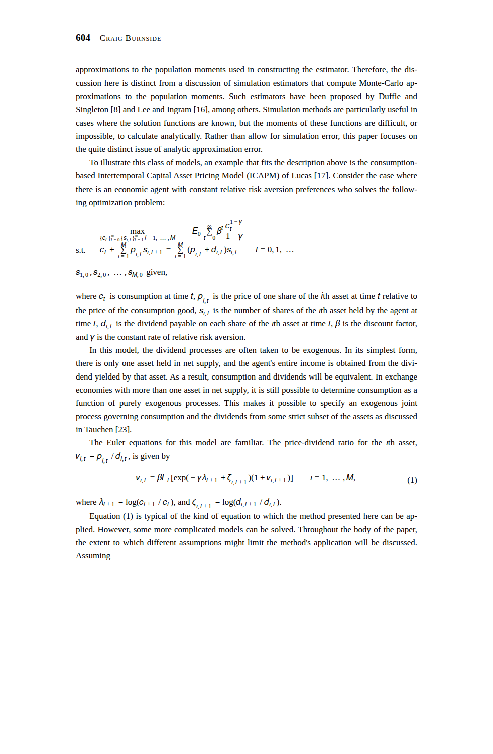604 Craig Burnside
approximations to the population moments used in constructing the estimator. Therefore, the discussion here is distinct from a discussion of simulation estimators that compute Monte-Carlo approximations to the population moments. Such estimators have been proposed by Duffie and Singleton [8] and Lee and Ingram [16], among others. Simulation methods are particularly useful in cases where the solution functions are known, but the moments of these functions are difficult, or impossible, to calculate analytically. Rather than allow for simulation error, this paper focuses on the quite distinct issue of analytic approximation error.
To illustrate this class of models, an example that fits the description above is the consumption-based Intertemporal Capital Asset Pricing Model (ICAPM) of Lucas [17]. Consider the case where there is an economic agent with constant relative risk aversion preferences who solves the following optimization problem:
max {ct} t=0∞ {si,t} t=1∞ i=1,…,M E0 ∑ t=0 ∞ βt ct1−γ 1−γ
s.t.
ct + ∑ i=1 M pi,t si,t+1 = ∑ i=1 M ( pi,t + di,t ) si,t t=0,1,…
s1,0 , s2,0 , … , sM,0 given,
where ct is consumption at time t, pi,t is the price of one share of the ith asset at time t relative to the price of the consumption good, si,t is the number of shares of the ith asset held by the agent at time t, di,t is the dividend payable on each share of the ith asset at time t, β is the discount factor, and γ is the constant rate of relative risk aversion.
In this model, the dividend processes are often taken to be exogenous. In its simplest form, there is only one asset held in net supply, and the agent's entire income is obtained from the dividend yielded by that asset. As a result, consumption and dividends will be equivalent. In exchange economies with more than one asset in net supply, it is still possible to determine consumption as a function of purely exogenous processes. This makes it possible to specify an exogenous joint process governing consumption and the dividends from some strict subset of the assets as discussed in Tauchen [23].
The Euler equations for this model are familiar. The price-dividend ratio for the ith asset, vi,t=pi,t/di,t, is given by
vi,t = β Et [ exp ( −γ λt+1 + ζi,t+1 ) ( 1+ vi,t+1 ) ] i=1,…,M ,
(1)
where λt+1=log(ct+1/ct), and ζi,t+1=log(di,t+1/di,t).
Equation (1) is typical of the kind of equation to which the method presented here can be applied. However, some more complicated models can be solved. Throughout the body of the paper, the extent to which different assumptions might limit the method's application will be discussed. Assuming